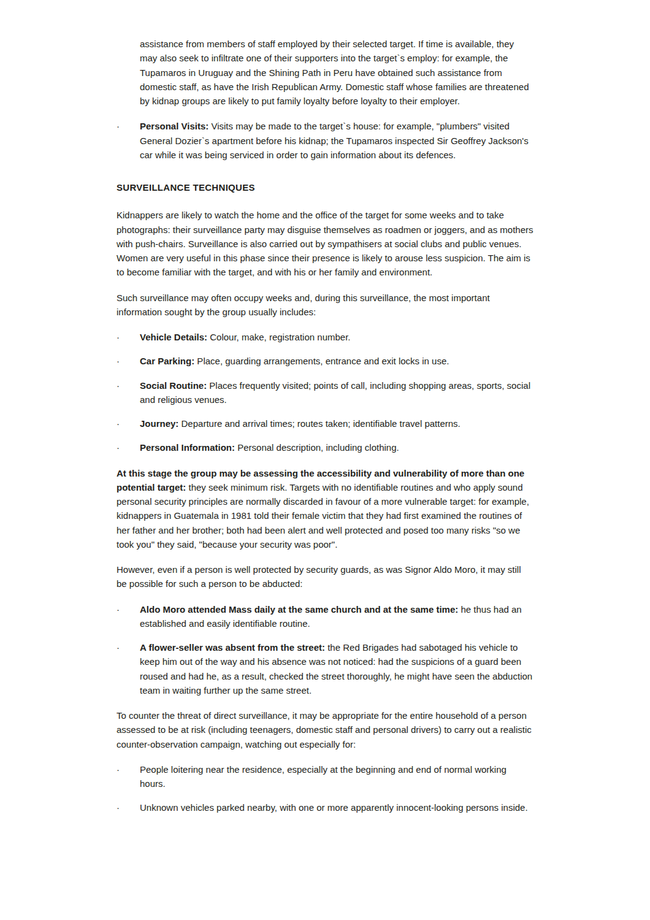assistance from members of staff employed by their selected target. If time is available, they may also seek to infiltrate one of their supporters into the target`s employ: for example, the Tupamaros in Uruguay and the Shining Path in Peru have obtained such assistance from domestic staff, as have the Irish Republican Army. Domestic staff whose families are threatened by kidnap groups are likely to put family loyalty before loyalty to their employer.
Personal Visits: Visits may be made to the target`s house: for example, "plumbers" visited General Dozier`s apartment before his kidnap; the Tupamaros inspected Sir Geoffrey Jackson's car while it was being serviced in order to gain information about its defences.
SURVEILLANCE TECHNIQUES
Kidnappers are likely to watch the home and the office of the target for some weeks and to take photographs: their surveillance party may disguise themselves as roadmen or joggers, and as mothers with push-chairs. Surveillance is also carried out by sympathisers at social clubs and public venues. Women are very useful in this phase since their presence is likely to arouse less suspicion. The aim is to become familiar with the target, and with his or her family and environment.
Such surveillance may often occupy weeks and, during this surveillance, the most important information sought by the group usually includes:
Vehicle Details: Colour, make, registration number.
Car Parking: Place, guarding arrangements, entrance and exit locks in use.
Social Routine: Places frequently visited; points of call, including shopping areas, sports, social and religious venues.
Journey: Departure and arrival times; routes taken; identifiable travel patterns.
Personal Information: Personal description, including clothing.
At this stage the group may be assessing the accessibility and vulnerability of more than one potential target: they seek minimum risk. Targets with no identifiable routines and who apply sound personal security principles are normally discarded in favour of a more vulnerable target: for example, kidnappers in Guatemala in 1981 told their female victim that they had first examined the routines of her father and her brother; both had been alert and well protected and posed too many risks "so we took you" they said, "because your security was poor".
However, even if a person is well protected by security guards, as was Signor Aldo Moro, it may still be possible for such a person to be abducted:
Aldo Moro attended Mass daily at the same church and at the same time: he thus had an established and easily identifiable routine.
A flower-seller was absent from the street: the Red Brigades had sabotaged his vehicle to keep him out of the way and his absence was not noticed: had the suspicions of a guard been roused and had he, as a result, checked the street thoroughly, he might have seen the abduction team in waiting further up the same street.
To counter the threat of direct surveillance, it may be appropriate for the entire household of a person assessed to be at risk (including teenagers, domestic staff and personal drivers) to carry out a realistic counter-observation campaign, watching out especially for:
People loitering near the residence, especially at the beginning and end of normal working hours.
Unknown vehicles parked nearby, with one or more apparently innocent-looking persons inside.